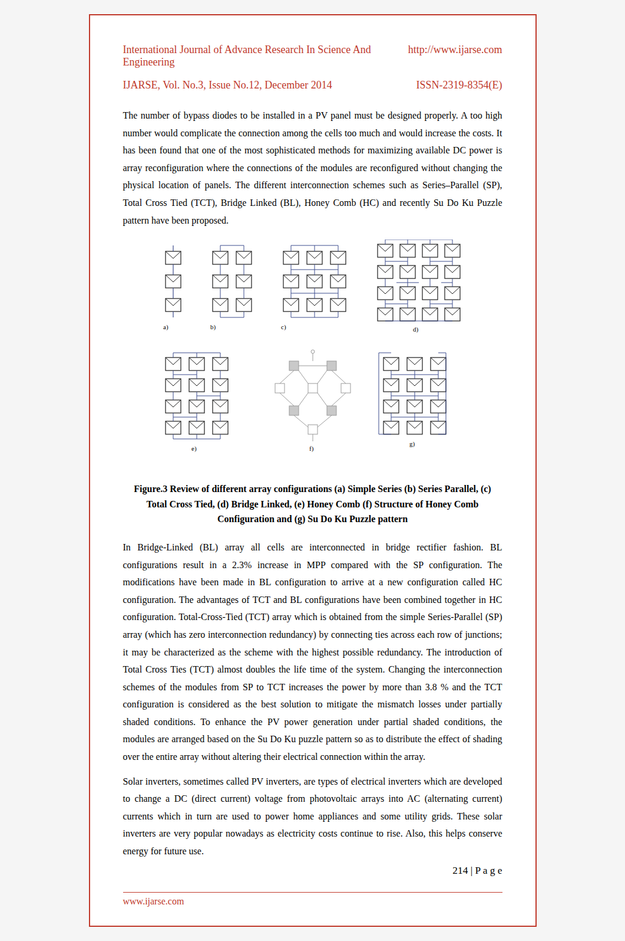International Journal of Advance Research In Science And Engineering http://www.ijarse.com
IJARSE, Vol. No.3, Issue No.12, December 2014 ISSN-2319-8354(E)
The number of bypass diodes to be installed in a PV panel must be designed properly. A too high number would complicate the connection among the cells too much and would increase the costs. It has been found that one of the most sophisticated methods for maximizing available DC power is array reconfiguration where the connections of the modules are reconfigured without changing the physical location of panels. The different interconnection schemes such as Series–Parallel (SP), Total Cross Tied (TCT), Bridge Linked (BL), Honey Comb (HC) and recently Su Do Ku Puzzle pattern have been proposed.
a) b) c) d) e) f) g)
Figure.3 Review of different array configurations (a) Simple Series (b) Series Parallel, (c) Total Cross Tied, (d) Bridge Linked, (e) Honey Comb (f) Structure of Honey Comb Configuration and (g) Su Do Ku Puzzle pattern
In Bridge-Linked (BL) array all cells are interconnected in bridge rectifier fashion. BL configurations result in a 2.3% increase in MPP compared with the SP configuration. The modifications have been made in BL configuration to arrive at a new configuration called HC configuration. The advantages of TCT and BL configurations have been combined together in HC configuration. Total-Cross-Tied (TCT) array which is obtained from the simple Series-Parallel (SP) array (which has zero interconnection redundancy) by connecting ties across each row of junctions; it may be characterized as the scheme with the highest possible redundancy. The introduction of Total Cross Ties (TCT) almost doubles the life time of the system. Changing the interconnection schemes of the modules from SP to TCT increases the power by more than 3.8 % and the TCT configuration is considered as the best solution to mitigate the mismatch losses under partially shaded conditions. To enhance the PV power generation under partial shaded conditions, the modules are arranged based on the Su Do Ku puzzle pattern so as to distribute the effect of shading over the entire array without altering their electrical connection within the array.
Solar inverters, sometimes called PV inverters, are types of electrical inverters which are developed to change a DC (direct current) voltage from photovoltaic arrays into AC (alternating current) currents which in turn are used to power home appliances and some utility grids. These solar inverters are very popular nowadays as electricity costs continue to rise. Also, this helps conserve energy for future use.
214 | P a g e
www.ijarse.com